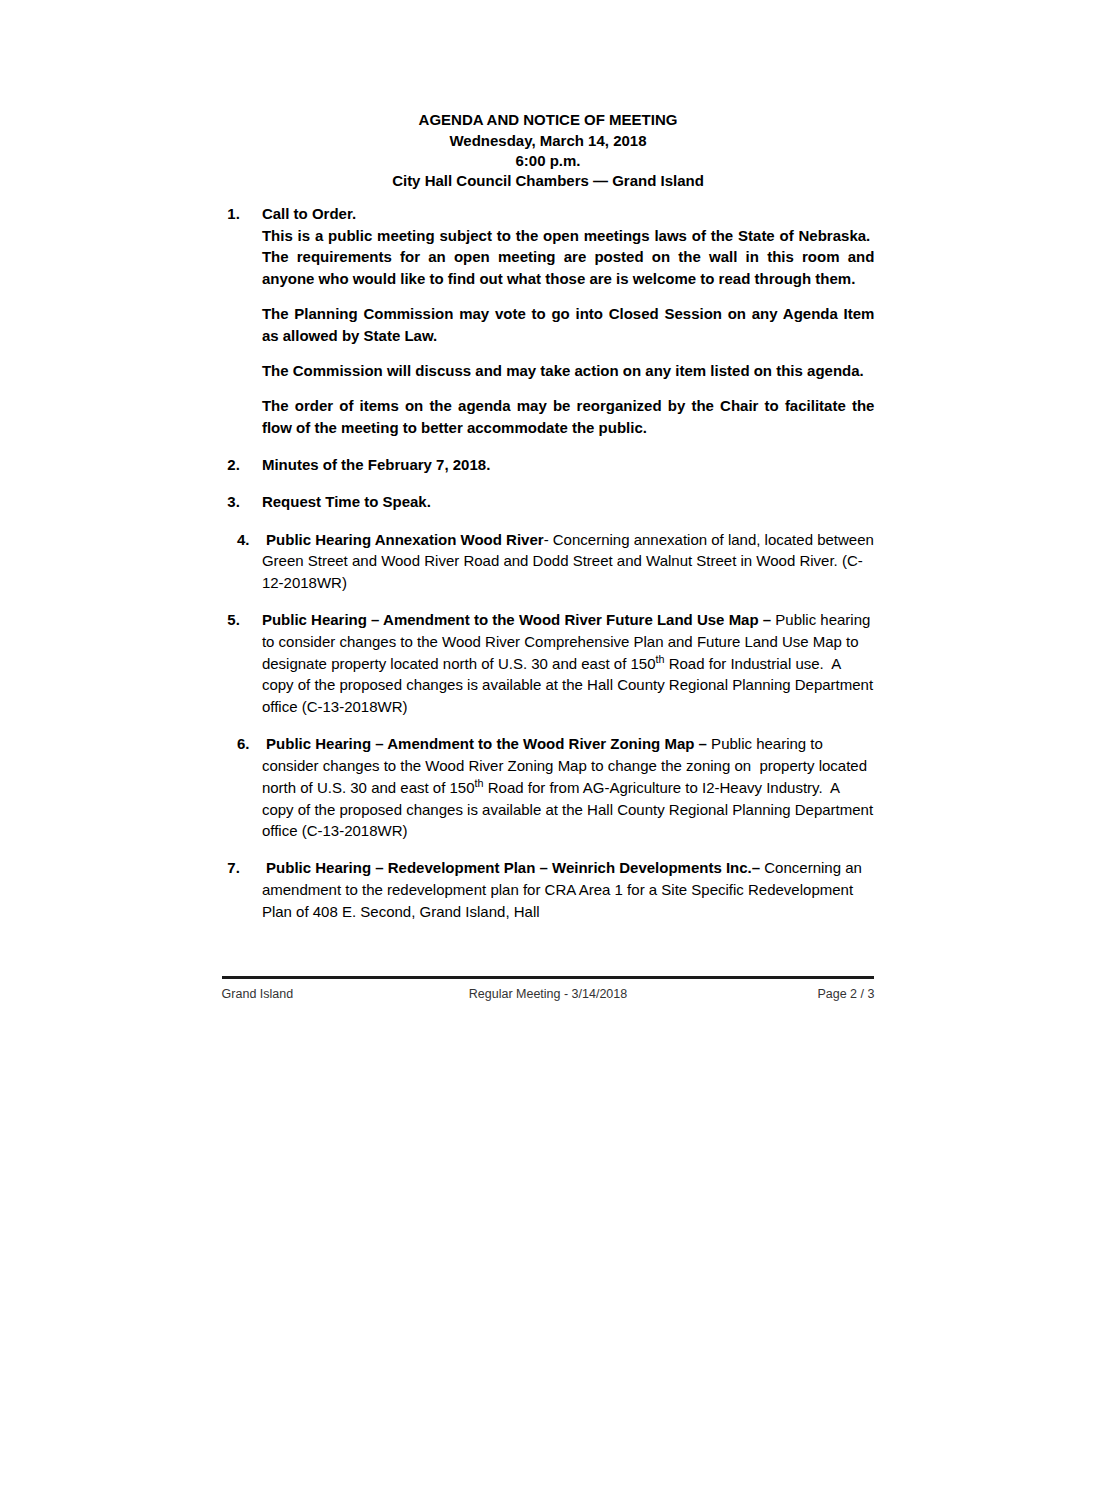AGENDA AND NOTICE OF MEETING Wednesday, March 14, 2018 6:00 p.m. City Hall Council Chambers — Grand Island
Call to Order.
This is a public meeting subject to the open meetings laws of the State of Nebraska. The requirements for an open meeting are posted on the wall in this room and anyone who would like to find out what those are is welcome to read through them.
The Planning Commission may vote to go into Closed Session on any Agenda Item as allowed by State Law.
The Commission will discuss and may take action on any item listed on this agenda.
The order of items on the agenda may be reorganized by the Chair to facilitate the flow of the meeting to better accommodate the public.
Minutes of the February 7, 2018.
Request Time to Speak.
Public Hearing Annexation Wood River- Concerning annexation of land, located between Green Street and Wood River Road and Dodd Street and Walnut Street in Wood River. (C-12-2018WR)
Public Hearing – Amendment to the Wood River Future Land Use Map – Public hearing to consider changes to the Wood River Comprehensive Plan and Future Land Use Map to designate property located north of U.S. 30 and east of 150th Road for Industrial use. A copy of the proposed changes is available at the Hall County Regional Planning Department office (C-13-2018WR)
Public Hearing – Amendment to the Wood River Zoning Map – Public hearing to consider changes to the Wood River Zoning Map to change the zoning on property located north of U.S. 30 and east of 150th Road for from AG-Agriculture to I2-Heavy Industry. A copy of the proposed changes is available at the Hall County Regional Planning Department office (C-13-2018WR)
Public Hearing – Redevelopment Plan – Weinrich Developments Inc.– Concerning an amendment to the redevelopment plan for CRA Area 1 for a Site Specific Redevelopment Plan of 408 E. Second, Grand Island, Hall
Grand Island
Regular Meeting - 3/14/2018
Page 2 / 3